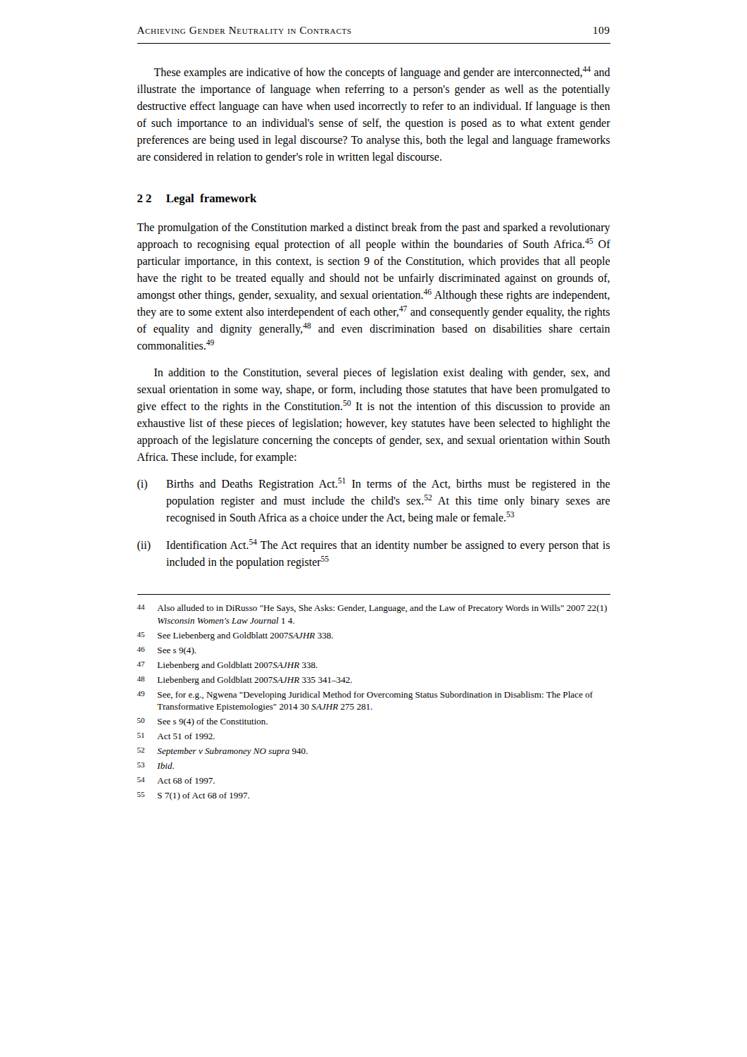Achieving Gender Neutrality in Contracts 109
These examples are indicative of how the concepts of language and gender are interconnected,44 and illustrate the importance of language when referring to a person's gender as well as the potentially destructive effect language can have when used incorrectly to refer to an individual. If language is then of such importance to an individual's sense of self, the question is posed as to what extent gender preferences are being used in legal discourse? To analyse this, both the legal and language frameworks are considered in relation to gender's role in written legal discourse.
2 2 Legal framework
The promulgation of the Constitution marked a distinct break from the past and sparked a revolutionary approach to recognising equal protection of all people within the boundaries of South Africa.45 Of particular importance, in this context, is section 9 of the Constitution, which provides that all people have the right to be treated equally and should not be unfairly discriminated against on grounds of, amongst other things, gender, sexuality, and sexual orientation.46 Although these rights are independent, they are to some extent also interdependent of each other,47 and consequently gender equality, the rights of equality and dignity generally,48 and even discrimination based on disabilities share certain commonalities.49
In addition to the Constitution, several pieces of legislation exist dealing with gender, sex, and sexual orientation in some way, shape, or form, including those statutes that have been promulgated to give effect to the rights in the Constitution.50 It is not the intention of this discussion to provide an exhaustive list of these pieces of legislation; however, key statutes have been selected to highlight the approach of the legislature concerning the concepts of gender, sex, and sexual orientation within South Africa. These include, for example:
(i) Births and Deaths Registration Act.51 In terms of the Act, births must be registered in the population register and must include the child's sex.52 At this time only binary sexes are recognised in South Africa as a choice under the Act, being male or female.53
(ii) Identification Act.54 The Act requires that an identity number be assigned to every person that is included in the population register55
44 Also alluded to in DiRusso "He Says, She Asks: Gender, Language, and the Law of Precatory Words in Wills" 2007 22(1) Wisconsin Women's Law Journal 1 4.
45 See Liebenberg and Goldblatt 2007SAJHR 338.
46 See s 9(4).
47 Liebenberg and Goldblatt 2007SAJHR 338.
48 Liebenberg and Goldblatt 2007SAJHR 335 341–342.
49 See, for e.g., Ngwena "Developing Juridical Method for Overcoming Status Subordination in Disablism: The Place of Transformative Epistemologies" 2014 30 SAJHR 275 281.
50 See s 9(4) of the Constitution.
51 Act 51 of 1992.
52 September v Subramoney NO supra 940.
53 Ibid.
54 Act 68 of 1997.
55 S 7(1) of Act 68 of 1997.